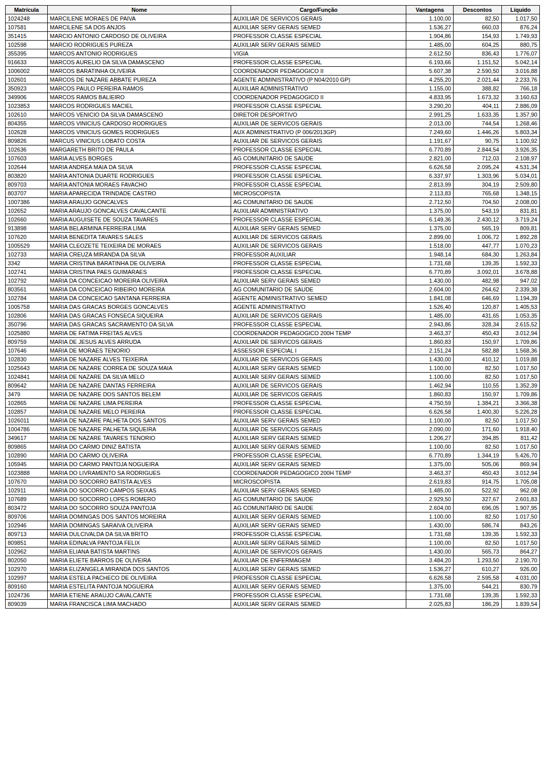| Matrícula | Nome | Cargo/Função | Vantagens | Descontos | Líquido |
| --- | --- | --- | --- | --- | --- |
| 1024248 | MARCILENE MORAES DE PAIVA | AUXILIAR DE SERVICOS GERAIS | 1.100,00 | 82,50 | 1.017,50 |
| 107581 | MARCILENE SA DOS ANJOS | AUXILIAR SERV GERAIS SEMED | 1.536,27 | 660,03 | 876,24 |
| 351415 | MARCIO ANTONIO CARDOSO DE OLIVEIRA | PROFESSOR CLASSE ESPECIAL | 1.904,86 | 154,93 | 1.749,93 |
| 102598 | MARCIO RODRIGUES PUREZA | AUXILIAR SERV GERAIS SEMED | 1.485,00 | 604,25 | 880,75 |
| 355395 | MARCOS ANTONIO RODRIGUES | VIGIA | 2.612,50 | 836,43 | 1.776,07 |
| 916633 | MARCOS AURELIO DA SILVA DAMASCENO | PROFESSOR CLASSE ESPECIAL | 6.193,66 | 1.151,52 | 5.042,14 |
| 1006002 | MARCOS BARATINHA OLIVEIRA | COORDENADOR PEDAGOGICO II | 5.607,38 | 2.590,50 | 3.016,88 |
| 102601 | MARCOS DE NAZARE ABBATE PUREZA | AGENTE ADMINISTRATIVO (P N04/2010 GP) | 4.255,20 | 2.021,44 | 2.233,76 |
| 350923 | MARCOS PAULO PEREIRA RAMOS | AUXILIAR ADMINISTRATIVO | 1.155,00 | 388,82 | 766,18 |
| 349906 | MARCOS RAMOS BALIEIRO | COORDENADOR PEDAGOGICO II | 4.833,95 | 1.673,32 | 3.160,63 |
| 1023853 | MARCOS RODRIGUES MACIEL | PROFESSOR CLASSE ESPECIAL | 3.290,20 | 404,11 | 2.886,09 |
| 102610 | MARCOS VENICIO DA SILVA DAMASCENO | DIRETOR DESPORTIVO | 2.991,25 | 1.633,35 | 1.357,90 |
| 804355 | MARCOS VINICIUS CARDOSO RODRIGUES | AUXILIAR DE SERVICOS GERAIS | 2.013,00 | 744,54 | 1.268,46 |
| 102628 | MARCOS VINICIUS GOMES RODRIGUES | AUX ADMINISTRATIVO (P 006/2013GP) | 7.249,60 | 1.446,26 | 5.803,34 |
| 809826 | MARCUS VINICIUS LOBATO COSTA | AUXILIAR DE SERVICOS GERAIS | 1.191,67 | 90,75 | 1.100,92 |
| 102636 | MARGARETH BRITO DE PAULA | PROFESSOR CLASSE ESPECIAL | 6.770,89 | 2.844,54 | 3.926,35 |
| 107603 | MARIA ALVES BORGES | AG COMUNITARIO DE SAUDE | 2.821,00 | 712,03 | 2.108,97 |
| 102644 | MARIA ANDREA MAIA DA SILVA | PROFESSOR CLASSE ESPECIAL | 6.626,58 | 2.095,24 | 4.531,34 |
| 803820 | MARIA ANTONIA DUARTE RODRIGUES | PROFESSOR CLASSE ESPECIAL | 6.337,97 | 1.303,96 | 5.034,01 |
| 809703 | MARIA ANTONIA MORAES FAVACHO | PROFESSOR CLASSE ESPECIAL | 2.813,99 | 304,19 | 2.509,80 |
| 803707 | MARIA APARECIDA TRINDADE CASTRO | MICROSCOPISTA | 2.113,83 | 765,68 | 1.348,15 |
| 1007386 | MARIA ARAUJO GONCALVES | AG COMUNITARIO DE SAUDE | 2.712,50 | 704,50 | 2.008,00 |
| 102652 | MARIA ARAUJO GONCALVES CAVALCANTE | AUXILIAR ADMINISTRATIVO | 1.375,00 | 543,19 | 831,81 |
| 102660 | MARIA AUGUISETE DE SOUZA TAVARES | PROFESSOR CLASSE ESPECIAL | 6.149,36 | 2.430,12 | 3.719,24 |
| 913898 | MARIA BELARMINA FERREIRA LIMA | AUXILIAR SERV GERAIS SEMED | 1.375,00 | 565,19 | 809,81 |
| 107620 | MARIA BENEDITA TAVARES SALES | AUXILIAR DE SERVICOS GERAIS | 2.899,00 | 1.006,72 | 1.892,28 |
| 1005529 | MARIA CLEOZETE TEIXEIRA DE MORAES | AUXILIAR DE SERVICOS GERAIS | 1.518,00 | 447,77 | 1.070,23 |
| 102733 | MARIA CREUZA MIRANDA DA SILVA | PROFESSOR AUXILIAR | 1.948,14 | 684,30 | 1.263,84 |
| 3342 | MARIA CRISTINA BARATINHA DE OLIVEIRA | PROFESSOR CLASSE ESPECIAL | 1.731,68 | 139,35 | 1.592,33 |
| 102741 | MARIA CRISTINA PAES GUIMARAES | PROFESSOR CLASSE ESPECIAL | 6.770,89 | 3.092,01 | 3.678,88 |
| 102792 | MARIA DA CONCEICAO MOREIRA OLIVEIRA | AUXILIAR SERV GERAIS SEMED | 1.430,00 | 482,98 | 947,02 |
| 803561 | MARIA DA CONCEICAO RIBEIRO MOREIRA | AG COMUNITARIO DE SAUDE | 2.604,00 | 264,62 | 2.339,38 |
| 102784 | MARIA DA CONCEICAO SANTANA FERREIRA | AGENTE ADMINISTRATIVO SEMED | 1.841,08 | 646,69 | 1.194,39 |
| 1005758 | MARIA DAS GRACAS BORGES GONCALVES | AGENTE ADMINISTRATIVO | 1.526,40 | 120,87 | 1.405,53 |
| 102806 | MARIA DAS GRACAS FONSECA SIQUEIRA | AUXILIAR DE SERVICOS GERAIS | 1.485,00 | 431,65 | 1.053,35 |
| 350796 | MARIA DAS GRACAS SACRAMENTO DA SILVA | PROFESSOR CLASSE ESPECIAL | 2.943,86 | 328,34 | 2.615,52 |
| 1025880 | MARIA DE FATIMA FREITAS ALVES | COORDENADOR PEDAGOGICO 200H TEMP | 3.463,37 | 450,43 | 3.012,94 |
| 809759 | MARIA DE JESUS ALVES ARRUDA | AUXILIAR DE SERVICOS GERAIS | 1.860,83 | 150,97 | 1.709,86 |
| 107646 | MARIA DE MORAES TENORIO | ASSESSOR ESPECIAL I | 2.151,24 | 582,88 | 1.568,36 |
| 102830 | MARIA DE NAZARE ALVES TEIXEIRA | AUXILIAR DE SERVICOS GERAIS | 1.430,00 | 410,12 | 1.019,88 |
| 1025643 | MARIA DE NAZARE CORREA DE SOUZA MAIA | AUXILIAR SERV GERAIS SEMED | 1.100,00 | 82,50 | 1.017,50 |
| 1024841 | MARIA DE NAZARE DA SILVA MELO | AUXILIAR SERV GERAIS SEMED | 1.100,00 | 82,50 | 1.017,50 |
| 809642 | MARIA DE NAZARE DANTAS FERREIRA | AUXILIAR DE SERVICOS GERAIS | 1.462,94 | 110,55 | 1.352,39 |
| 3479 | MARIA DE NAZARE DOS SANTOS BELEM | AUXILIAR DE SERVICOS GERAIS | 1.860,83 | 150,97 | 1.709,86 |
| 102865 | MARIA DE NAZARE LIMA PEREIRA | PROFESSOR CLASSE ESPECIAL | 4.750,59 | 1.384,21 | 3.366,38 |
| 102857 | MARIA DE NAZARE MELO PEREIRA | PROFESSOR CLASSE ESPECIAL | 6.626,58 | 1.400,30 | 5.226,28 |
| 1026011 | MARIA DE NAZARE PALHETA DOS SANTOS | AUXILIAR SERV GERAIS SEMED | 1.100,00 | 82,50 | 1.017,50 |
| 1004786 | MARIA DE NAZARE PALHETA SIQUEIRA | AUXILIAR DE SERVICOS GERAIS | 2.090,00 | 171,60 | 1.918,40 |
| 349617 | MARIA DE NAZARE TAVARES TENORIO | AUXILIAR SERV GERAIS SEMED | 1.206,27 | 394,85 | 811,42 |
| 809865 | MARIA DO CARMO DINIZ BATISTA | AUXILIAR SERV GERAIS SEMED | 1.100,00 | 82,50 | 1.017,50 |
| 102890 | MARIA DO CARMO OLIVEIRA | PROFESSOR CLASSE ESPECIAL | 6.770,89 | 1.344,19 | 5.426,70 |
| 105945 | MARIA DO CARMO PANTOJA NOGUEIRA | AUXILIAR SERV GERAIS SEMED | 1.375,00 | 505,06 | 869,94 |
| 1023888 | MARIA DO LIVRAMENTO SA RODRIGUES | COORDENADOR PEDAGOGICO 200H TEMP | 3.463,37 | 450,43 | 3.012,94 |
| 107670 | MARIA DO SOCORRO BATISTA ALVES | MICROSCOPISTA | 2.619,83 | 914,75 | 1.705,08 |
| 102911 | MARIA DO SOCORRO CAMPOS SEIXAS | AUXILIAR SERV GERAIS SEMED | 1.485,00 | 522,92 | 962,08 |
| 107689 | MARIA DO SOCORRO LOPES ROMERO | AG COMUNITARIO DE SAUDE | 2.929,50 | 327,67 | 2.601,83 |
| 803472 | MARIA DO SOCORRO SOUZA PANTOJA | AG COMUNITARIO DE SAUDE | 2.604,00 | 696,05 | 1.907,95 |
| 809706 | MARIA DOMINGAS DOS SANTOS MOREIRA | AUXILIAR SERV GERAIS SEMED | 1.100,00 | 82,50 | 1.017,50 |
| 102946 | MARIA DOMINGAS SARAIVA OLIVEIRA | AUXILIAR SERV GERAIS SEMED | 1.430,00 | 586,74 | 843,26 |
| 809713 | MARIA DULCIVALDA DA SILVA BRITO | PROFESSOR CLASSE ESPECIAL | 1.731,68 | 139,35 | 1.592,33 |
| 809851 | MARIA EDINALVA PANTOJA FELIX | AUXILIAR SERV GERAIS SEMED | 1.100,00 | 82,50 | 1.017,50 |
| 102962 | MARIA ELIANA BATISTA MARTINS | AUXILIAR DE SERVICOS GERAIS | 1.430,00 | 565,73 | 864,27 |
| 802050 | MARIA ELIETE BARROS DE OLIVEIRA | AUXILIAR DE ENFERMAGEM | 3.484,20 | 1.293,50 | 2.190,70 |
| 102970 | MARIA ELIZANGELA MIRANDA DOS SANTOS | AUXILIAR SERV GERAIS SEMED | 1.536,27 | 610,27 | 926,00 |
| 102997 | MARIA ESTELA PACHECO DE OLIVEIRA | PROFESSOR CLASSE ESPECIAL | 6.626,58 | 2.595,58 | 4.031,00 |
| 809160 | MARIA ESTELITA PANTOJA NOGUEIRA | AUXILIAR SERV GERAIS SEMED | 1.375,00 | 544,21 | 830,79 |
| 1024736 | MARIA ETIENE ARAUJO CAVALCANTE | PROFESSOR CLASSE ESPECIAL | 1.731,68 | 139,35 | 1.592,33 |
| 809039 | MARIA FRANCISCA LIMA MACHADO | AUXILIAR SERV GERAIS SEMED | 2.025,83 | 186,29 | 1.839,54 |